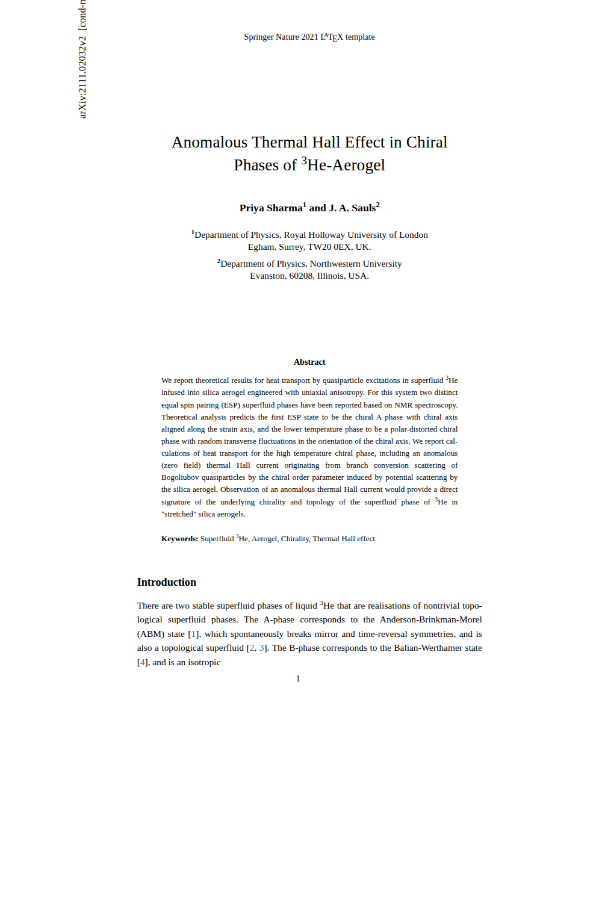arXiv:2111.02032v2 [cond-mat.supr-con] 20 Dec 2021
Springer Nature 2021 LATEX template
Anomalous Thermal Hall Effect in Chiral
Phases of 3He-Aerogel
Priya Sharma1 and J. A. Sauls2
1Department of Physics, Royal Holloway University of London
Egham, Surrey, TW20 0EX, UK.
2Department of Physics, Northwestern University
Evanston, 60208, Illinois, USA.
Abstract
We report theoretical results for heat transport by quasiparticle excitations in superfluid 3He infused into silica aerogel engineered with uniaxial anisotropy. For this system two distinct equal spin pairing (ESP) superfluid phases have been reported based on NMR spectroscopy. Theoretical analysis predicts the first ESP state to be the chiral A phase with chiral axis aligned along the strain axis, and the lower temperature phase to be a polar-distorted chiral phase with random transverse fluctuations in the orientation of the chiral axis. We report calculations of heat transport for the high temperature chiral phase, including an anomalous (zero field) thermal Hall current originating from branch conversion scattering of Bogoliubov quasiparticles by the chiral order parameter induced by potential scattering by the silica aerogel. Observation of an anomalous thermal Hall current would provide a direct signature of the underlying chirality and topology of the superfluid phase of 3He in "stretched" silica aerogels.
Keywords: Superfluid 3He, Aerogel, Chirality, Thermal Hall effect
Introduction
There are two stable superfluid phases of liquid 3He that are realisations of nontrivial topological superfluid phases. The A-phase corresponds to the Anderson-Brinkman-Morel (ABM) state [1], which spontaneously breaks mirror and time-reversal symmetries, and is also a topological superfluid [2, 3]. The B-phase corresponds to the Balian-Werthamer state [4], and is an isotropic
1